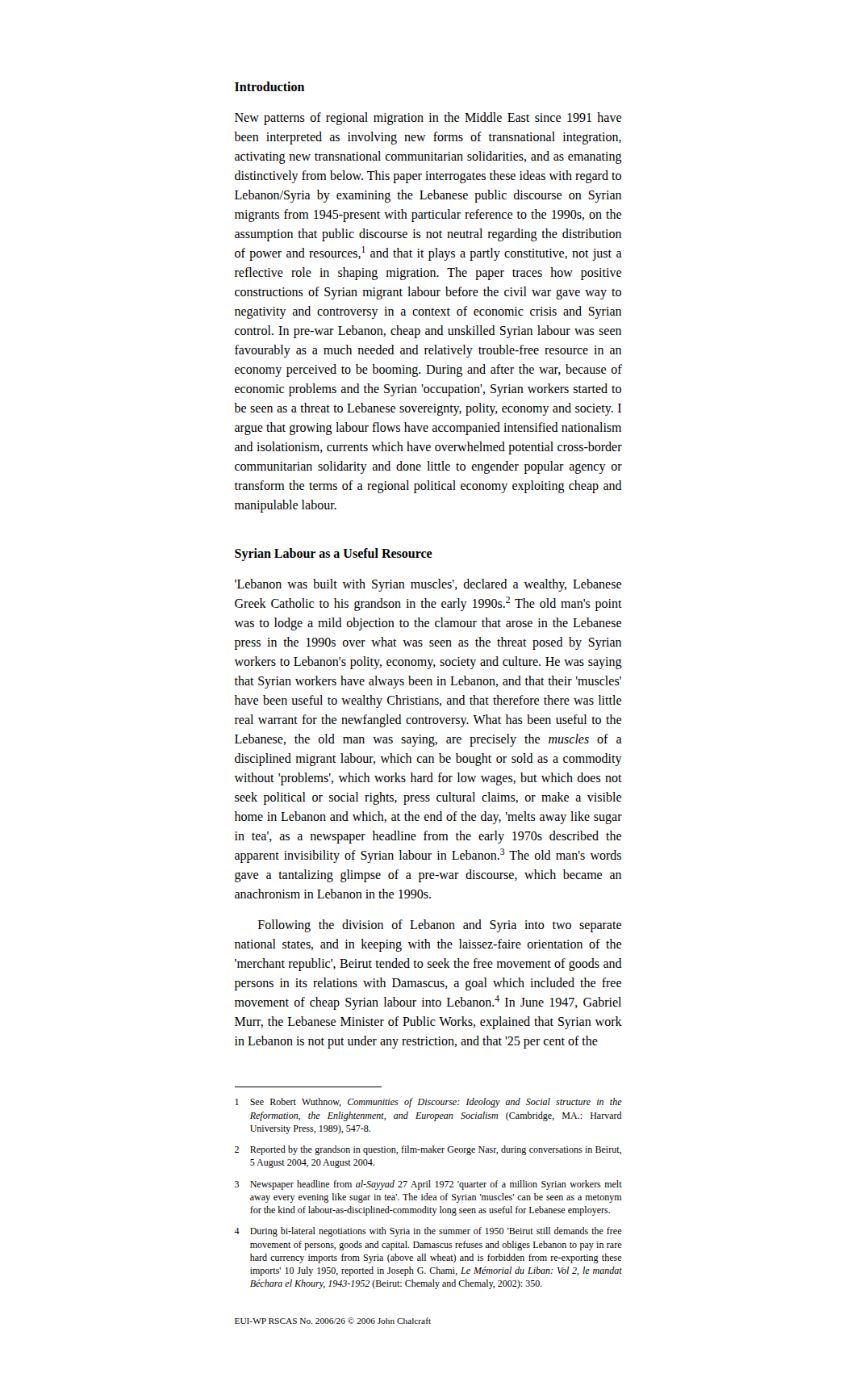Introduction
New patterns of regional migration in the Middle East since 1991 have been interpreted as involving new forms of transnational integration, activating new transnational communitarian solidarities, and as emanating distinctively from below. This paper interrogates these ideas with regard to Lebanon/Syria by examining the Lebanese public discourse on Syrian migrants from 1945-present with particular reference to the 1990s, on the assumption that public discourse is not neutral regarding the distribution of power and resources,1 and that it plays a partly constitutive, not just a reflective role in shaping migration. The paper traces how positive constructions of Syrian migrant labour before the civil war gave way to negativity and controversy in a context of economic crisis and Syrian control. In pre-war Lebanon, cheap and unskilled Syrian labour was seen favourably as a much needed and relatively trouble-free resource in an economy perceived to be booming. During and after the war, because of economic problems and the Syrian 'occupation', Syrian workers started to be seen as a threat to Lebanese sovereignty, polity, economy and society. I argue that growing labour flows have accompanied intensified nationalism and isolationism, currents which have overwhelmed potential cross-border communitarian solidarity and done little to engender popular agency or transform the terms of a regional political economy exploiting cheap and manipulable labour.
Syrian Labour as a Useful Resource
'Lebanon was built with Syrian muscles', declared a wealthy, Lebanese Greek Catholic to his grandson in the early 1990s.2 The old man's point was to lodge a mild objection to the clamour that arose in the Lebanese press in the 1990s over what was seen as the threat posed by Syrian workers to Lebanon's polity, economy, society and culture. He was saying that Syrian workers have always been in Lebanon, and that their 'muscles' have been useful to wealthy Christians, and that therefore there was little real warrant for the newfangled controversy. What has been useful to the Lebanese, the old man was saying, are precisely the muscles of a disciplined migrant labour, which can be bought or sold as a commodity without 'problems', which works hard for low wages, but which does not seek political or social rights, press cultural claims, or make a visible home in Lebanon and which, at the end of the day, 'melts away like sugar in tea', as a newspaper headline from the early 1970s described the apparent invisibility of Syrian labour in Lebanon.3 The old man's words gave a tantalizing glimpse of a pre-war discourse, which became an anachronism in Lebanon in the 1990s.
Following the division of Lebanon and Syria into two separate national states, and in keeping with the laissez-faire orientation of the 'merchant republic', Beirut tended to seek the free movement of goods and persons in its relations with Damascus, a goal which included the free movement of cheap Syrian labour into Lebanon.4 In June 1947, Gabriel Murr, the Lebanese Minister of Public Works, explained that Syrian work in Lebanon is not put under any restriction, and that '25 per cent of the
1
See Robert Wuthnow, Communities of Discourse: Ideology and Social structure in the Reformation, the Enlightenment, and European Socialism (Cambridge, MA.: Harvard University Press, 1989), 547-8.
2
Reported by the grandson in question, film-maker George Nasr, during conversations in Beirut, 5 August 2004, 20 August 2004.
3
Newspaper headline from al-Sayyad 27 April 1972 'quarter of a million Syrian workers melt away every evening like sugar in tea'. The idea of Syrian 'muscles' can be seen as a metonym for the kind of labour-as-disciplined-commodity long seen as useful for Lebanese employers.
4
During bi-lateral negotiations with Syria in the summer of 1950 'Beirut still demands the free movement of persons, goods and capital. Damascus refuses and obliges Lebanon to pay in rare hard currency imports from Syria (above all wheat) and is forbidden from re-exporting these imports' 10 July 1950, reported in Joseph G. Chami, Le Mémorial du Liban: Vol 2, le mandat Béchara el Khoury, 1943-1952 (Beirut: Chemaly and Chemaly, 2002): 350.
EUI-WP RSCAS No. 2006/26 © 2006 John Chalcraft